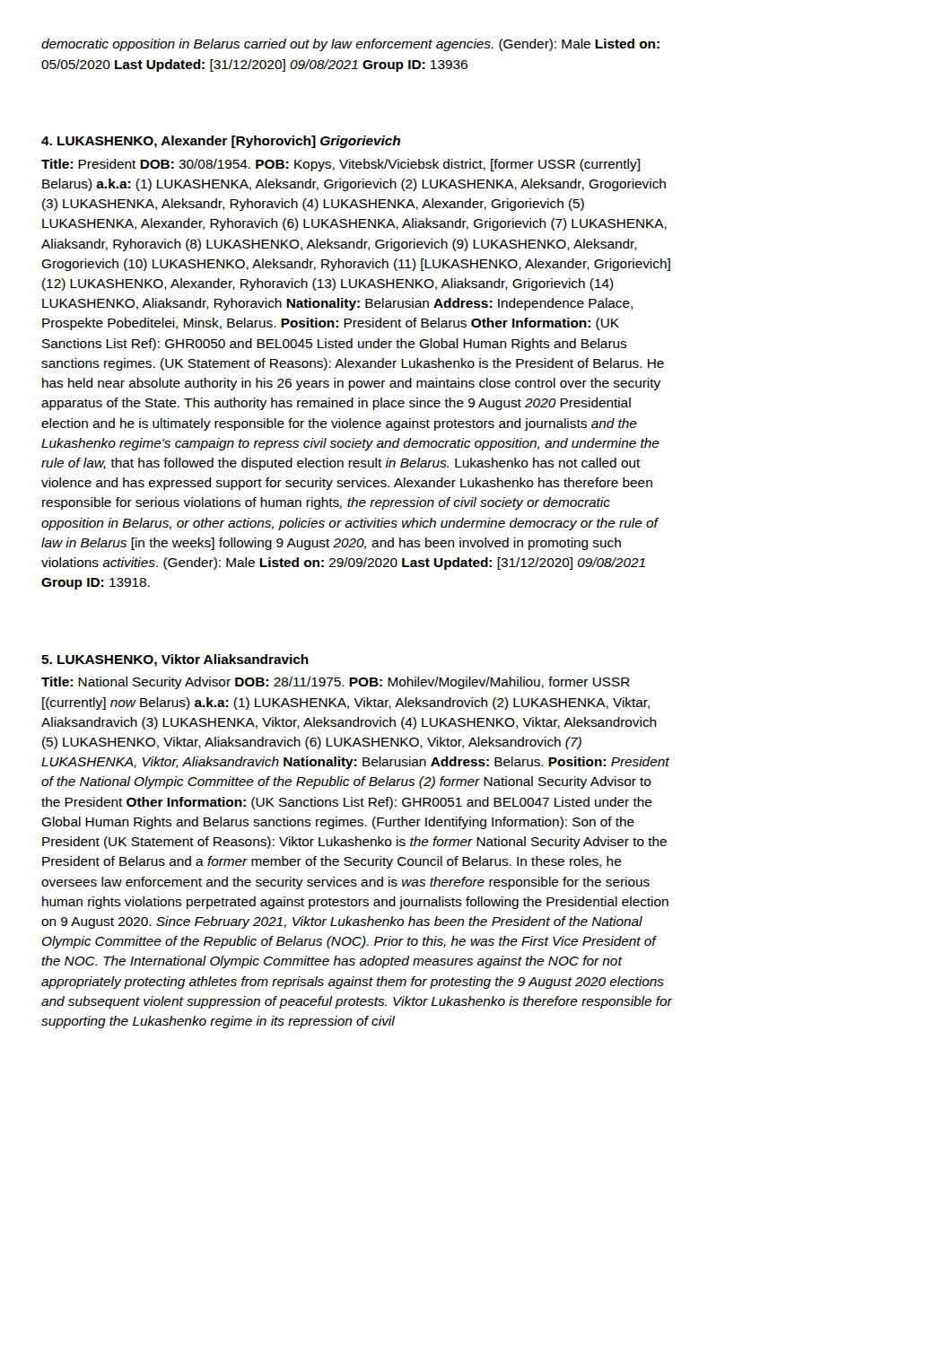democratic opposition in Belarus carried out by law enforcement agencies. (Gender): Male Listed on: 05/05/2020 Last Updated: [31/12/2020] 09/08/2021 Group ID: 13936
4. LUKASHENKO, Alexander [Ryhorovich] Grigorievich
Title: President DOB: 30/08/1954. POB: Kopys, Vitebsk/Viciebsk district, [former USSR (currently] Belarus) a.k.a: (1) LUKASHENKA, Aleksandr, Grigorievich (2) LUKASHENKA, Aleksandr, Grogorievich (3) LUKASHENKA, Aleksandr, Ryhoravich (4) LUKASHENKA, Alexander, Grigorievich (5) LUKASHENKA, Alexander, Ryhoravich (6) LUKASHENKA, Aliaksandr, Grigorievich (7) LUKASHENKA, Aliaksandr, Ryhoravich (8) LUKASHENKO, Aleksandr, Grigorievich (9) LUKASHENKO, Aleksandr, Grogorievich (10) LUKASHENKO, Aleksandr, Ryhoravich (11) [LUKASHENKO, Alexander, Grigorievich] (12) LUKASHENKO, Alexander, Ryhoravich (13) LUKASHENKO, Aliaksandr, Grigorievich (14) LUKASHENKO, Aliaksandr, Ryhoravich Nationality: Belarusian Address: Independence Palace, Prospekte Pobeditelei, Minsk, Belarus. Position: President of Belarus Other Information: (UK Sanctions List Ref): GHR0050 and BEL0045 Listed under the Global Human Rights and Belarus sanctions regimes. (UK Statement of Reasons): Alexander Lukashenko is the President of Belarus. He has held near absolute authority in his 26 years in power and maintains close control over the security apparatus of the State. This authority has remained in place since the 9 August 2020 Presidential election and he is ultimately responsible for the violence against protestors and journalists and the Lukashenko regime's campaign to repress civil society and democratic opposition, and undermine the rule of law, that has followed the disputed election result in Belarus. Lukashenko has not called out violence and has expressed support for security services. Alexander Lukashenko has therefore been responsible for serious violations of human rights, the repression of civil society or democratic opposition in Belarus, or other actions, policies or activities which undermine democracy or the rule of law in Belarus [in the weeks] following 9 August 2020, and has been involved in promoting such violations activities. (Gender): Male Listed on: 29/09/2020 Last Updated: [31/12/2020] 09/08/2021 Group ID: 13918.
5. LUKASHENKO, Viktor Aliaksandravich
Title: National Security Advisor DOB: 28/11/1975. POB: Mohilev/Mogilev/Mahiliou, former USSR [(currently] now Belarus) a.k.a: (1) LUKASHENKA, Viktar, Aleksandrovich (2) LUKASHENKA, Viktar, Aliaksandravich (3) LUKASHENKA, Viktor, Aleksandrovich (4) LUKASHENKO, Viktar, Aleksandrovich (5) LUKASHENKO, Viktar, Aliaksandravich (6) LUKASHENKO, Viktor, Aleksandrovich (7) LUKASHENKA, Viktor, Aliaksandravich Nationality: Belarusian Address: Belarus. Position: President of the National Olympic Committee of the Republic of Belarus (2) former National Security Advisor to the President Other Information: (UK Sanctions List Ref): GHR0051 and BEL0047 Listed under the Global Human Rights and Belarus sanctions regimes. (Further Identifying Information): Son of the President (UK Statement of Reasons): Viktor Lukashenko is the former National Security Adviser to the President of Belarus and a former member of the Security Council of Belarus. In these roles, he oversees law enforcement and the security services and is was therefore responsible for the serious human rights violations perpetrated against protestors and journalists following the Presidential election on 9 August 2020. Since February 2021, Viktor Lukashenko has been the President of the National Olympic Committee of the Republic of Belarus (NOC). Prior to this, he was the First Vice President of the NOC. The International Olympic Committee has adopted measures against the NOC for not appropriately protecting athletes from reprisals against them for protesting the 9 August 2020 elections and subsequent violent suppression of peaceful protests. Viktor Lukashenko is therefore responsible for supporting the Lukashenko regime in its repression of civil